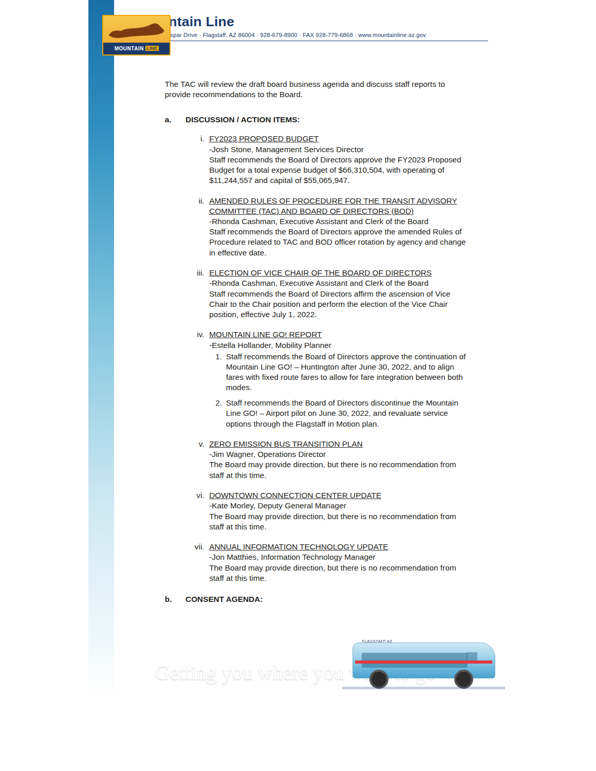MOUNTAIN LINE
Mountain Line
3773 N. Kaspar Drive · Flagstaff, AZ 86004 · 928-679-8900 · FAX 928-779-6868 · www.mountainline.az.gov
The TAC will review the draft board business agenda and discuss staff reports to provide recommendations to the Board.
a.
DISCUSSION / ACTION ITEMS:
i. FY2023 PROPOSED BUDGET -Josh Stone, Management Services Director Staff recommends the Board of Directors approve the FY2023 Proposed Budget for a total expense budget of $66,310,504, with operating of $11,244,557 and capital of $55,065,947.
ii. AMENDED RULES OF PROCEDURE FOR THE TRANSIT ADVISORY COMMITTEE (TAC) AND BOARD OF DIRECTORS (BOD) -Rhonda Cashman, Executive Assistant and Clerk of the Board Staff recommends the Board of Directors approve the amended Rules of Procedure related to TAC and BOD officer rotation by agency and change in effective date.
iii. ELECTION OF VICE CHAIR OF THE BOARD OF DIRECTORS -Rhonda Cashman, Executive Assistant and Clerk of the Board Staff recommends the Board of Directors affirm the ascension of Vice Chair to the Chair position and perform the election of the Vice Chair position, effective July 1, 2022.
iv. MOUNTAIN LINE GO! REPORT -Estella Hollander, Mobility Planner
1. Staff recommends the Board of Directors approve the continuation of Mountain Line GO! – Huntington after June 30, 2022, and to align fares with fixed route fares to allow for fare integration between both modes.
2. Staff recommends the Board of Directors discontinue the Mountain Line GO! – Airport pilot on June 30, 2022, and revaluate service options through the Flagstaff in Motion plan.
v. ZERO EMISSION BUS TRANSITION PLAN -Jim Wagner, Operations Director The Board may provide direction, but there is no recommendation from staff at this time.
vi. DOWNTOWN CONNECTION CENTER UPDATE -Kate Morley, Deputy General Manager The Board may provide direction, but there is no recommendation from staff at this time.
vii. ANNUAL INFORMATION TECHNOLOGY UPDATE -Jon Matthies, Information Technology Manager The Board may provide direction, but there is no recommendation from staff at this time.
b.
CONSENT AGENDA:
Getting you where you want to go
FLAGSTAFF AZ